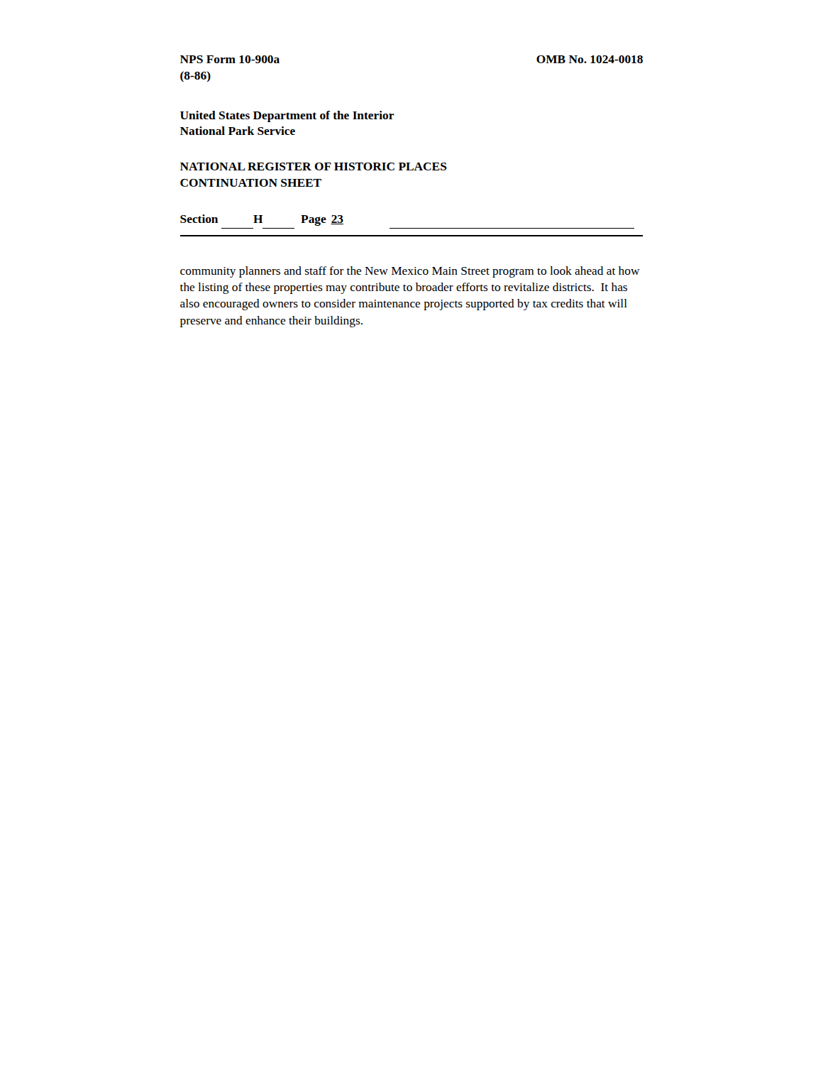NPS Form 10-900a
(8-86)
OMB No. 1024-0018
United States Department of the Interior
National Park Service
NATIONAL REGISTER OF HISTORIC PLACES
CONTINUATION SHEET
Section H Page 23
community planners and staff for the New Mexico Main Street program to look ahead at how the listing of these properties may contribute to broader efforts to revitalize districts. It has also encouraged owners to consider maintenance projects supported by tax credits that will preserve and enhance their buildings.